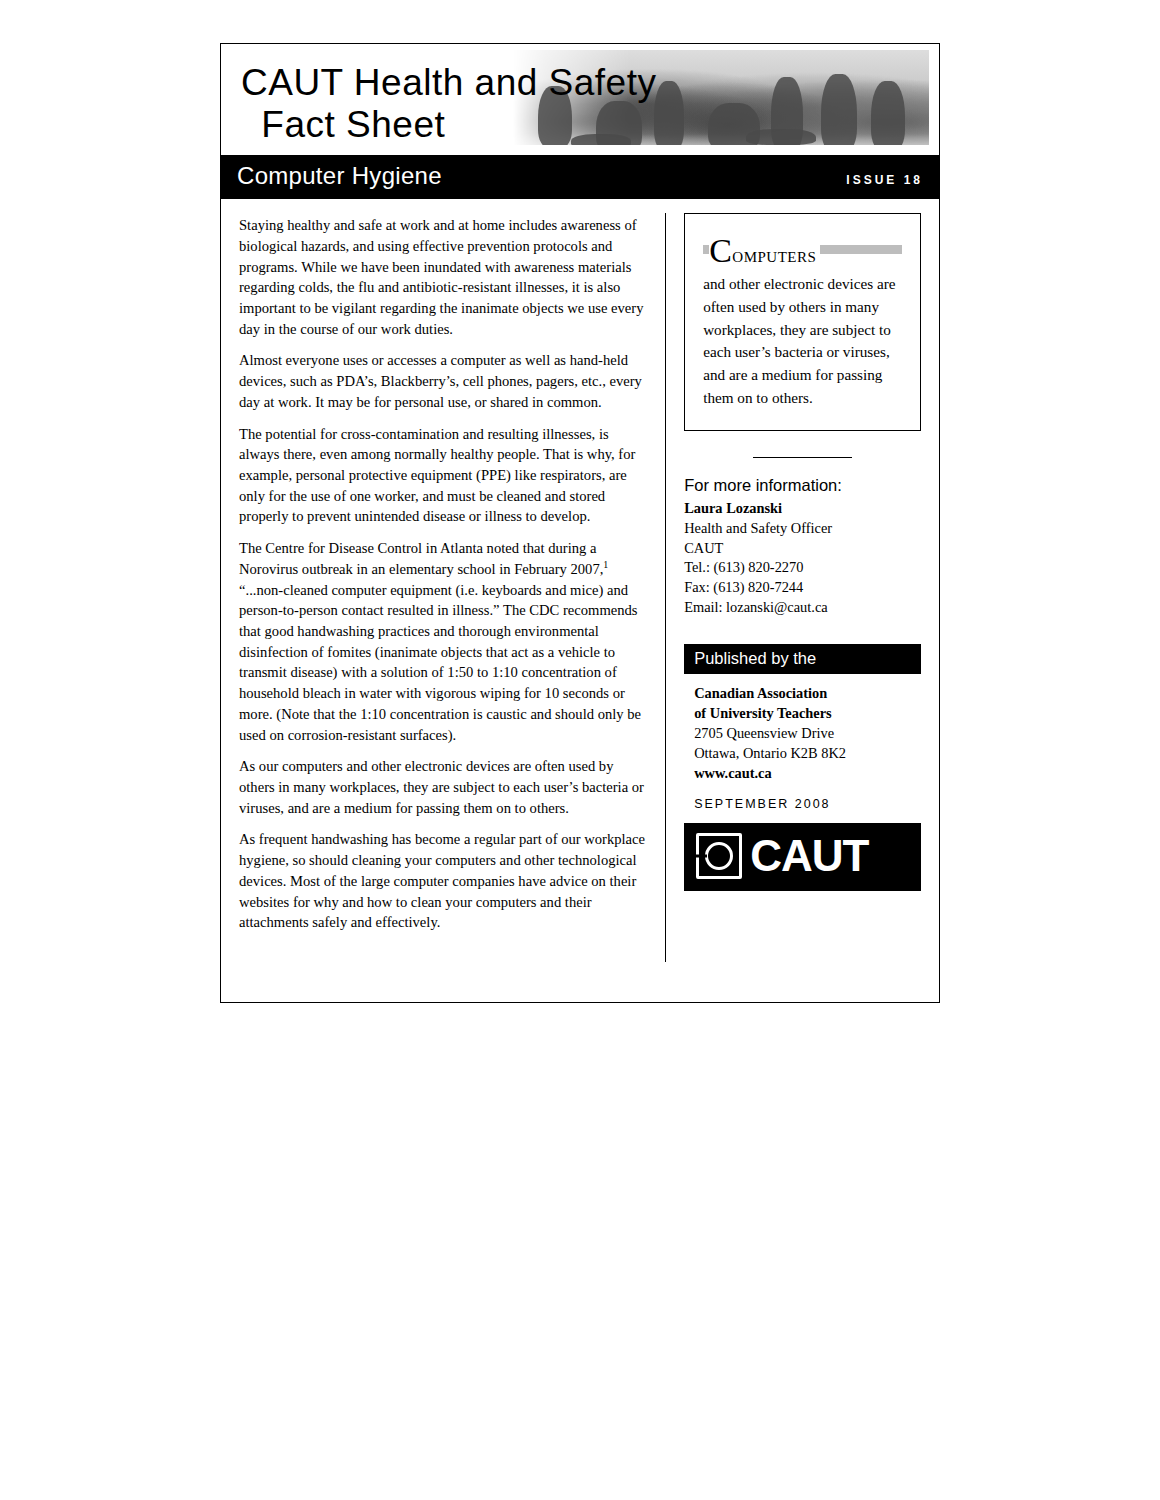CAUT Health and Safety Fact Sheet
Computer Hygiene
ISSUE 18
Staying healthy and safe at work and at home includes awareness of biological hazards, and using effective prevention protocols and programs. While we have been inundated with awareness materials regarding colds, the flu and antibiotic-resistant illnesses, it is also important to be vigilant regarding the inanimate objects we use every day in the course of our work duties.
Almost everyone uses or accesses a computer as well as hand-held devices, such as PDA’s, Blackberry’s, cell phones, pagers, etc., every day at work. It may be for personal use, or shared in common.
The potential for cross-contamination and resulting illnesses, is always there, even among normally healthy people. That is why, for example, personal protective equipment (PPE) like respirators, are only for the use of one worker, and must be cleaned and stored properly to prevent unintended disease or illness to develop.
The Centre for Disease Control in Atlanta noted that during a Norovirus outbreak in an elementary school in February 2007,1 “...non-cleaned computer equipment (i.e. keyboards and mice) and person-to-person contact resulted in illness.” The CDC recommends that good handwashing practices and thorough environmental disinfection of fomites (inanimate objects that act as a vehicle to transmit disease) with a solution of 1:50 to 1:10 concentration of household bleach in water with vigorous wiping for 10 seconds or more. (Note that the 1:10 concentration is caustic and should only be used on corrosion-resistant surfaces).
As our computers and other electronic devices are often used by others in many workplaces, they are subject to each user’s bacteria or viruses, and are a medium for passing them on to others.
As frequent handwashing has become a regular part of our workplace hygiene, so should cleaning your computers and other technological devices. Most of the large computer companies have advice on their websites for why and how to clean your computers and their attachments safely and effectively.
Computers and other electronic devices are often used by others in many workplaces, they are subject to each user’s bacteria or viruses, and are a medium for passing them on to others.
For more information:
Laura Lozanski
Health and Safety Officer
CAUT
Tel.: (613) 820-2270
Fax: (613) 820-7244
Email: lozanski@caut.ca
Published by the
Canadian Association
of University Teachers 2705 Queensview Drive
Ottawa, Ontario K2B 8K2
www.caut.ca
SEPTEMBER 2008
CAUT